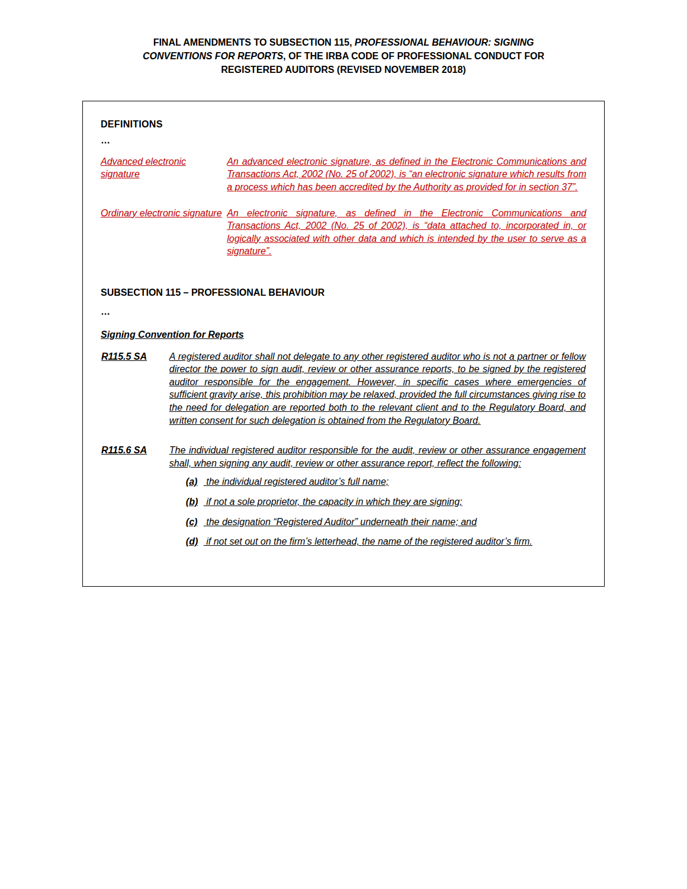FINAL AMENDMENTS TO SUBSECTION 115, PROFESSIONAL BEHAVIOUR: SIGNING CONVENTIONS FOR REPORTS, OF THE IRBA CODE OF PROFESSIONAL CONDUCT FOR REGISTERED AUDITORS (REVISED NOVEMBER 2018)
DEFINITIONS
…
| Advanced electronic signature | An advanced electronic signature, as defined in the Electronic Communications and Transactions Act, 2002 (No. 25 of 2002), is “an electronic signature which results from a process which has been accredited by the Authority as provided for in section 37”. |
| Ordinary electronic signature | An electronic signature, as defined in the Electronic Communications and Transactions Act, 2002 (No. 25 of 2002), is “data attached to, incorporated in, or logically associated with other data and which is intended by the user to serve as a signature”. |
SUBSECTION 115 – PROFESSIONAL BEHAVIOUR
…
Signing Convention for Reports
| R115.5 SA | A registered auditor shall not delegate to any other registered auditor who is not a partner or fellow director the power to sign audit, review or other assurance reports, to be signed by the registered auditor responsible for the engagement. However, in specific cases where emergencies of sufficient gravity arise, this prohibition may be relaxed, provided the full circumstances giving rise to the need for delegation are reported both to the relevant client and to the Regulatory Board, and written consent for such delegation is obtained from the Regulatory Board. |
| R115.6 SA | The individual registered auditor responsible for the audit, review or other assurance engagement shall, when signing any audit, review or other assurance report, reflect the following: (a) the individual registered auditor’s full name; (b) if not a sole proprietor, the capacity in which they are signing; (c) the designation “Registered Auditor” underneath their name; and (d) if not set out on the firm’s letterhead, the name of the registered auditor’s firm. |